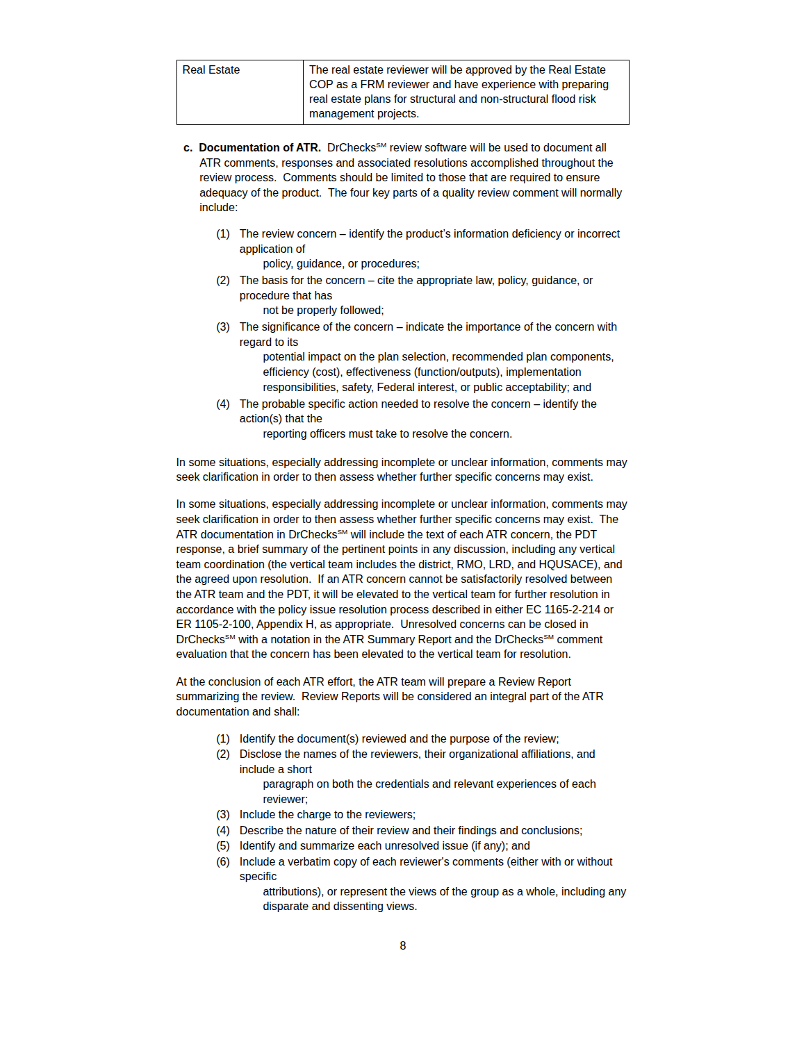| Real Estate | The real estate reviewer will be approved by the Real Estate COP as a FRM reviewer and have experience with preparing real estate plans for structural and non-structural flood risk management projects. |
c. Documentation of ATR. DrChecksSM review software will be used to document all ATR comments, responses and associated resolutions accomplished throughout the review process. Comments should be limited to those that are required to ensure adequacy of the product. The four key parts of a quality review comment will normally include:
(1) The review concern – identify the product’s information deficiency or incorrect application of policy, guidance, or procedures;
(2) The basis for the concern – cite the appropriate law, policy, guidance, or procedure that has not be properly followed;
(3) The significance of the concern – indicate the importance of the concern with regard to its potential impact on the plan selection, recommended plan components, efficiency (cost), effectiveness (function/outputs), implementation responsibilities, safety, Federal interest, or public acceptability; and
(4) The probable specific action needed to resolve the concern – identify the action(s) that the reporting officers must take to resolve the concern.
In some situations, especially addressing incomplete or unclear information, comments may seek clarification in order to then assess whether further specific concerns may exist.
In some situations, especially addressing incomplete or unclear information, comments may seek clarification in order to then assess whether further specific concerns may exist. The ATR documentation in DrChecksSM will include the text of each ATR concern, the PDT response, a brief summary of the pertinent points in any discussion, including any vertical team coordination (the vertical team includes the district, RMO, LRD, and HQUSACE), and the agreed upon resolution. If an ATR concern cannot be satisfactorily resolved between the ATR team and the PDT, it will be elevated to the vertical team for further resolution in accordance with the policy issue resolution process described in either EC 1165-2-214 or ER 1105-2-100, Appendix H, as appropriate. Unresolved concerns can be closed in DrChecksSM with a notation in the ATR Summary Report and the DrChecksSM comment evaluation that the concern has been elevated to the vertical team for resolution.
At the conclusion of each ATR effort, the ATR team will prepare a Review Report summarizing the review. Review Reports will be considered an integral part of the ATR documentation and shall:
(1) Identify the document(s) reviewed and the purpose of the review;
(2) Disclose the names of the reviewers, their organizational affiliations, and include a short paragraph on both the credentials and relevant experiences of each reviewer;
(3) Include the charge to the reviewers;
(4) Describe the nature of their review and their findings and conclusions;
(5) Identify and summarize each unresolved issue (if any); and
(6) Include a verbatim copy of each reviewer's comments (either with or without specific attributions), or represent the views of the group as a whole, including any disparate and dissenting views.
8